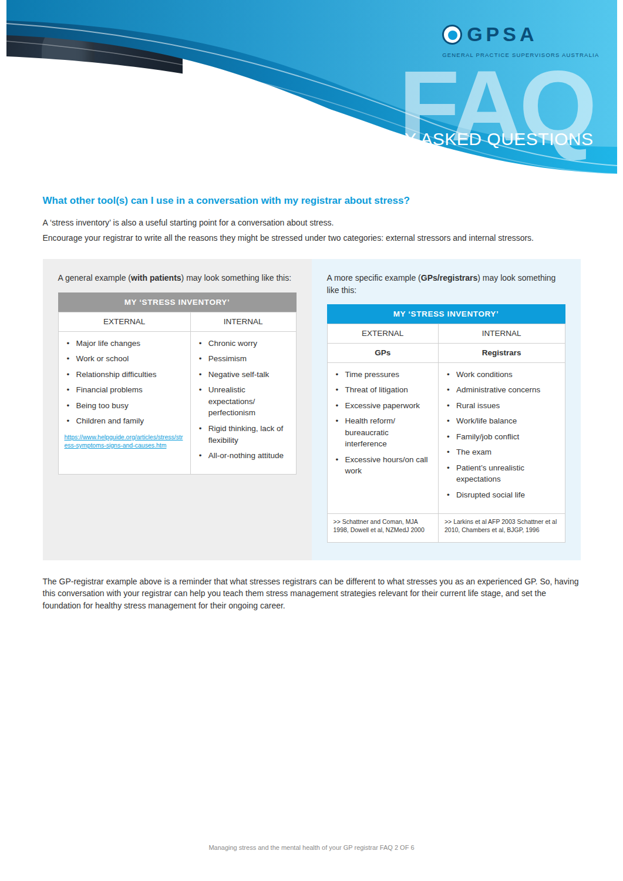GPSA GENERAL PRACTICE SUPERVISORS AUSTRALIA
FAQ
Frequently Asked Questions
What other tool(s) can I use in a conversation with my registrar about stress?
A ‘stress inventory’ is also a useful starting point for a conversation about stress.
Encourage your registrar to write all the reasons they might be stressed under two categories: external stressors and internal stressors.
A general example (with patients) may look something like this:
MY ‘STRESS INVENTORY’
| EXTERNAL | INTERNAL |
| --- | --- |
| Major life changes Work or school Relationship difficulties Financial problems Being too busy Children and family https://www.helpguide.org/articles/stress/stress-symptoms-signs-and-causes.htm | Chronic worry Pessimism Negative self-talk Unrealistic expectations/ perfectionism Rigid thinking, lack of flexibility All-or-nothing attitude |
A more specific example (GPs/registrars) may look something like this:
MY ‘STRESS INVENTORY’
| EXTERNAL | INTERNAL |
| --- | --- |
| GPs | Registrars |
| Time pressures Threat of litigation Excessive paperwork Health reform/ bureaucratic interference Excessive hours/on call work | Work conditions Administrative concerns Rural issues Work/life balance Family/job conflict The exam Patient’s unrealistic expectations Disrupted social life |
| >> Schattner and Coman, MJA 1998, Dowell et al, NZMedJ 2000 | >> Larkins et al AFP 2003 Schattner et al 2010, Chambers et al, BJGP, 1996 |
The GP-registrar example above is a reminder that what stresses registrars can be different to what stresses you as an experienced GP. So, having this conversation with your registrar can help you teach them stress management strategies relevant for their current life stage, and set the foundation for healthy stress management for their ongoing career.
Managing stress and the mental health of your GP registrar FAQ 2 OF 6